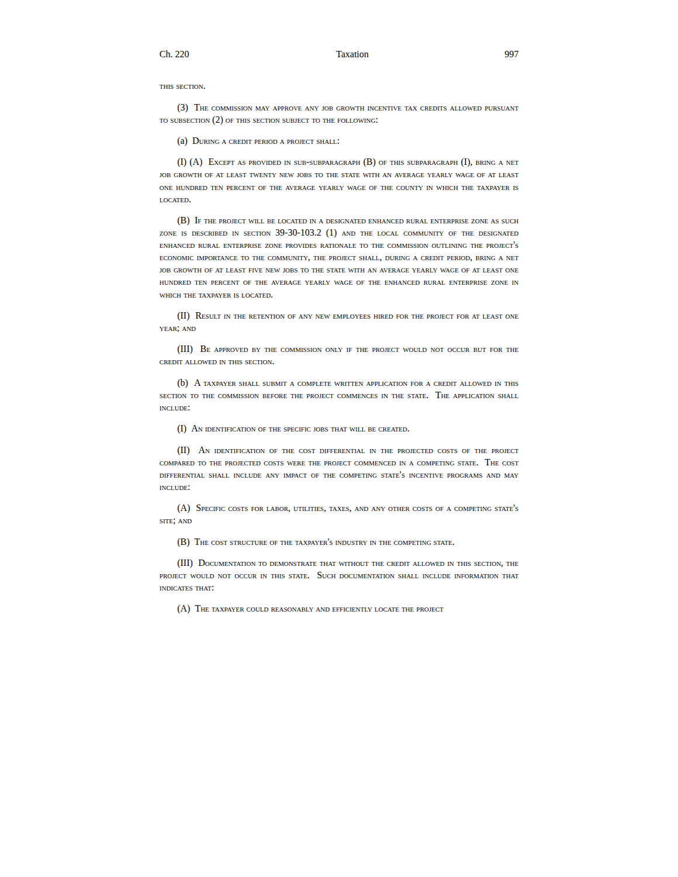Ch. 220 Taxation 997
this section.
(3) The commission may approve any job growth incentive tax credits allowed pursuant to subsection (2) of this section subject to the following:
(a) During a credit period a project shall:
(I) (A) Except as provided in sub-subparagraph (B) of this subparagraph (I), bring a net job growth of at least twenty new jobs to the state with an average yearly wage of at least one hundred ten percent of the average yearly wage of the county in which the taxpayer is located.
(B) If the project will be located in a designated enhanced rural enterprise zone as such zone is described in section 39-30-103.2 (1) and the local community of the designated enhanced rural enterprise zone provides rationale to the commission outlining the project's economic importance to the community, the project shall, during a credit period, bring a net job growth of at least five new jobs to the state with an average yearly wage of at least one hundred ten percent of the average yearly wage of the enhanced rural enterprise zone in which the taxpayer is located.
(II) Result in the retention of any new employees hired for the project for at least one year; and
(III) Be approved by the commission only if the project would not occur but for the credit allowed in this section.
(b) A taxpayer shall submit a complete written application for a credit allowed in this section to the commission before the project commences in the state. The application shall include:
(I) An identification of the specific jobs that will be created.
(II) An identification of the cost differential in the projected costs of the project compared to the projected costs were the project commenced in a competing state. The cost differential shall include any impact of the competing state's incentive programs and may include:
(A) Specific costs for labor, utilities, taxes, and any other costs of a competing state's site; and
(B) The cost structure of the taxpayer's industry in the competing state.
(III) Documentation to demonstrate that without the credit allowed in this section, the project would not occur in this state. Such documentation shall include information that indicates that:
(A) The taxpayer could reasonably and efficiently locate the project